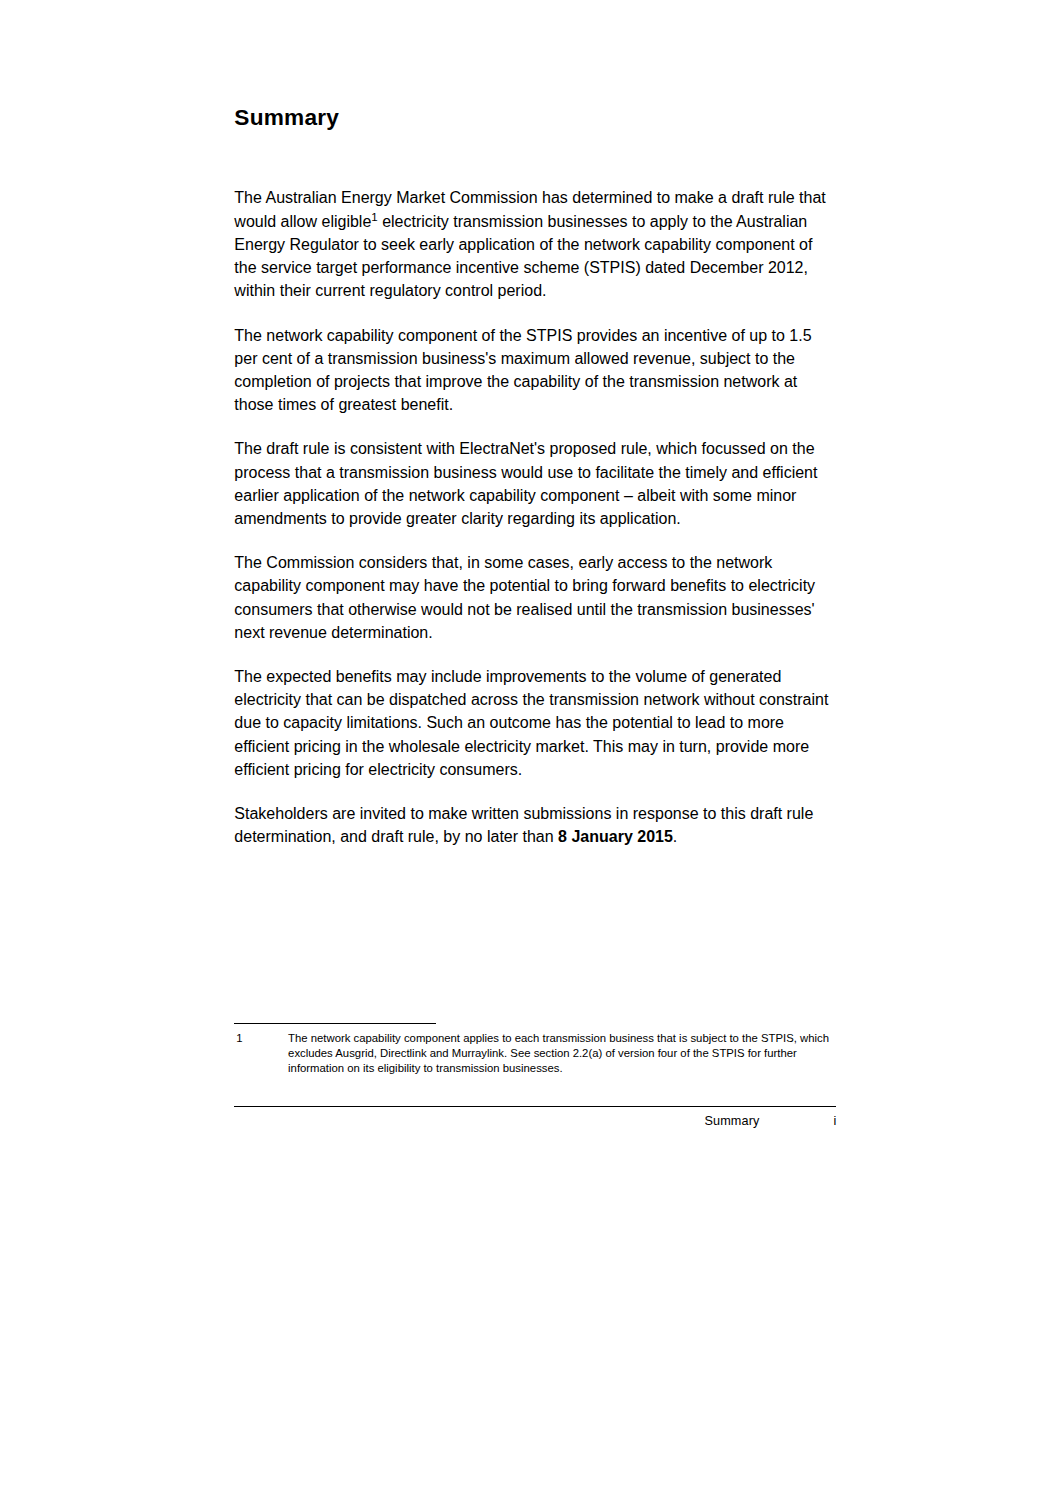Summary
The Australian Energy Market Commission has determined to make a draft rule that would allow eligible1 electricity transmission businesses to apply to the Australian Energy Regulator to seek early application of the network capability component of the service target performance incentive scheme (STPIS) dated December 2012, within their current regulatory control period.
The network capability component of the STPIS provides an incentive of up to 1.5 per cent of a transmission business's maximum allowed revenue, subject to the completion of projects that improve the capability of the transmission network at those times of greatest benefit.
The draft rule is consistent with ElectraNet's proposed rule, which focussed on the process that a transmission business would use to facilitate the timely and efficient earlier application of the network capability component – albeit with some minor amendments to provide greater clarity regarding its application.
The Commission considers that, in some cases, early access to the network capability component may have the potential to bring forward benefits to electricity consumers that otherwise would not be realised until the transmission businesses' next revenue determination.
The expected benefits may include improvements to the volume of generated electricity that can be dispatched across the transmission network without constraint due to capacity limitations. Such an outcome has the potential to lead to more efficient pricing in the wholesale electricity market. This may in turn, provide more efficient pricing for electricity consumers.
Stakeholders are invited to make written submissions in response to this draft rule determination, and draft rule, by no later than 8 January 2015.
1
The network capability component applies to each transmission business that is subject to the STPIS, which excludes Ausgrid, Directlink and Murraylink. See section 2.2(a) of version four of the STPIS for further information on its eligibility to transmission businesses.
Summary
i